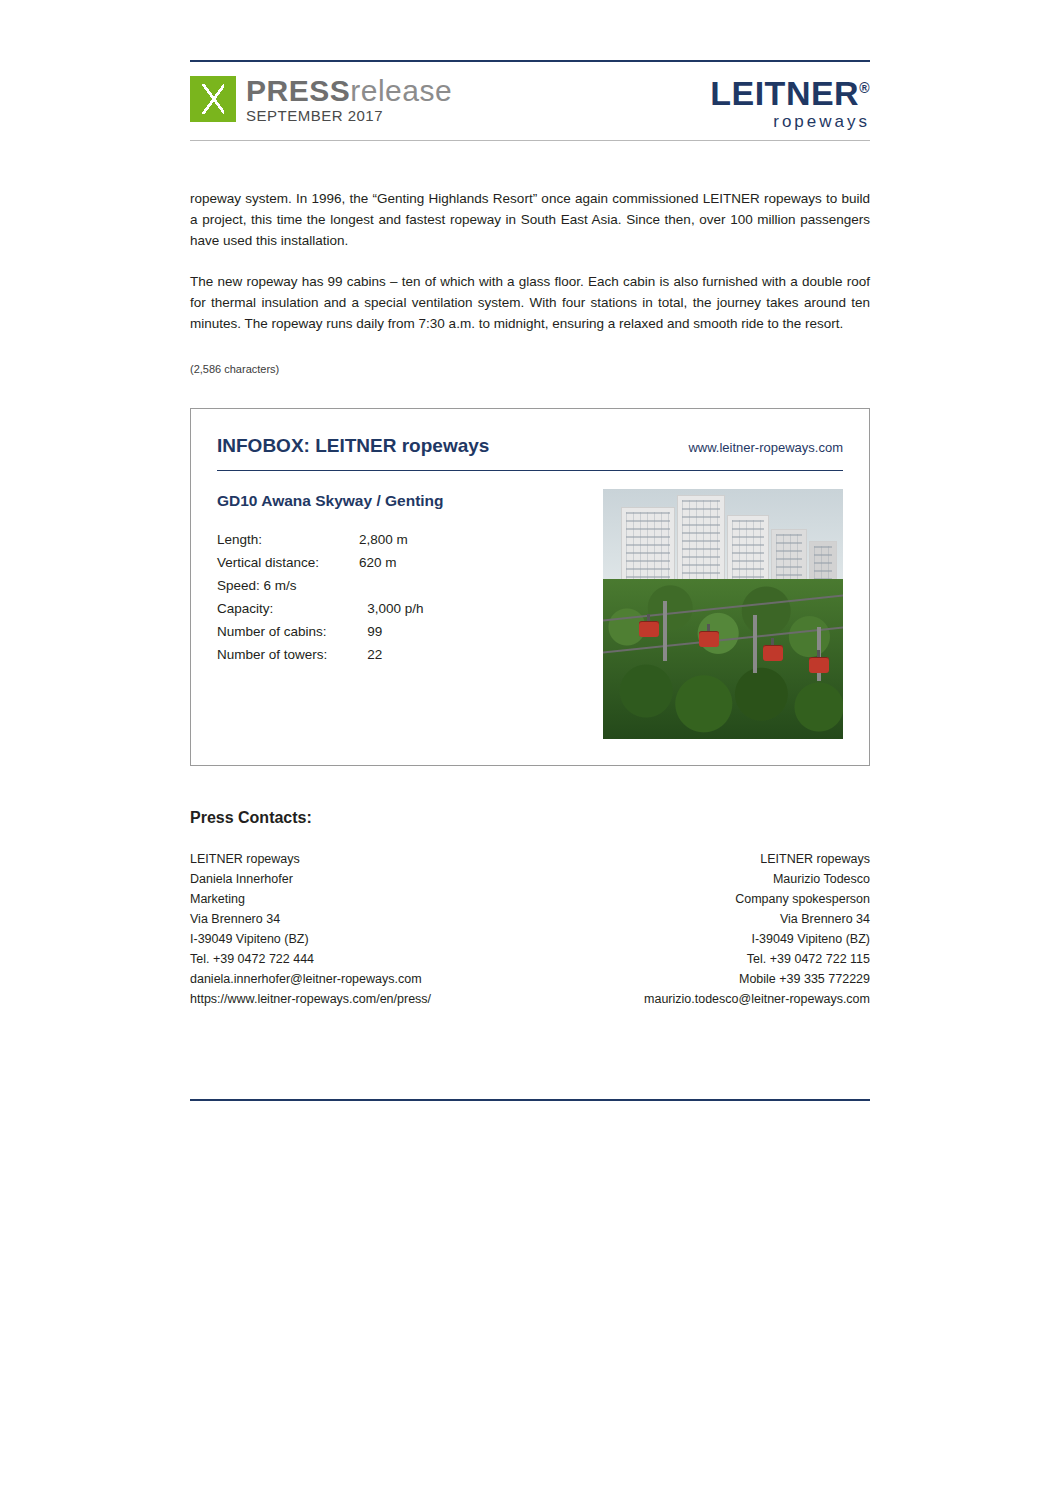PRESSrelease SEPTEMBER 2017
LEITNER® ropeways
ropeway system. In 1996, the “Genting Highlands Resort” once again commissioned LEITNER ropeways to build a project, this time the longest and fastest ropeway in South East Asia. Since then, over 100 million passengers have used this installation.
The new ropeway has 99 cabins – ten of which with a glass floor. Each cabin is also furnished with a double roof for thermal insulation and a special ventilation system. With four stations in total, the journey takes around ten minutes. The ropeway runs daily from 7:30 a.m. to midnight, ensuring a relaxed and smooth ride to the resort.
(2,586 characters)
INFOBOX: LEITNER ropeways
www.leitner-ropeways.com
GD10 Awana Skyway / Genting
| Length: | 2,800 m |
| Vertical distance: | 620 m |
Speed: 6 m/s
| Capacity: | 3,000 p/h |
| Number of cabins: | 99 |
| Number of towers: | 22 |
Press Contacts:
LEITNER ropeways
Daniela Innerhofer
Marketing
Via Brennero 34
I-39049 Vipiteno (BZ)
Tel. +39 0472 722 444
daniela.innerhofer@leitner-ropeways.com
https://www.leitner-ropeways.com/en/press/
LEITNER ropeways
Maurizio Todesco
Company spokesperson
Via Brennero 34
I-39049 Vipiteno (BZ)
Tel. +39 0472 722 115
Mobile +39 335 772229
maurizio.todesco@leitner-ropeways.com